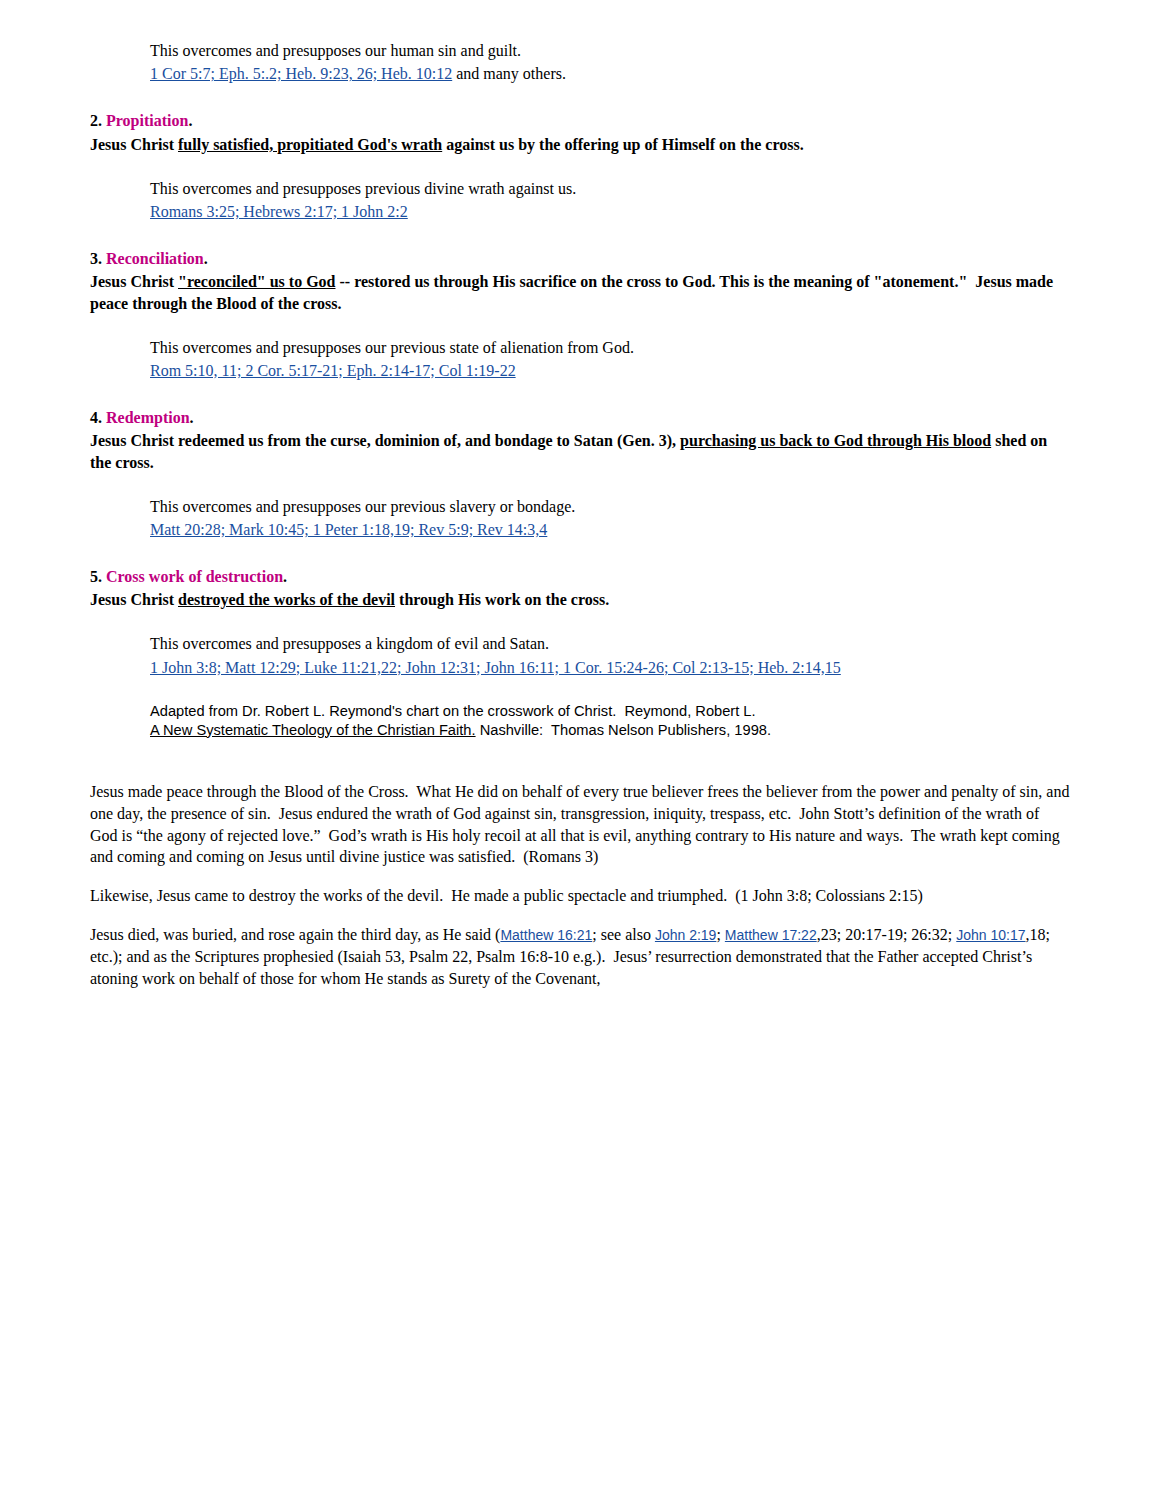This overcomes and presupposes our human sin and guilt.
1 Cor 5:7; Eph. 5:.2; Heb. 9:23, 26; Heb. 10:12 and many others.
2. Propitiation.
Jesus Christ fully satisfied, propitiated God's wrath against us by the offering up of Himself on the cross.
This overcomes and presupposes previous divine wrath against us.
Romans 3:25; Hebrews 2:17; 1 John 2:2
3. Reconciliation.
Jesus Christ "reconciled" us to God -- restored us through His sacrifice on the cross to God. This is the meaning of "atonement." Jesus made peace through the Blood of the cross.
This overcomes and presupposes our previous state of alienation from God.
Rom 5:10, 11; 2 Cor. 5:17-21; Eph. 2:14-17; Col 1:19-22
4. Redemption.
Jesus Christ redeemed us from the curse, dominion of, and bondage to Satan (Gen. 3), purchasing us back to God through His blood shed on the cross.
This overcomes and presupposes our previous slavery or bondage.
Matt 20:28; Mark 10:45; 1 Peter 1:18,19; Rev 5:9; Rev 14:3,4
5. Cross work of destruction.
Jesus Christ destroyed the works of the devil through His work on the cross.
This overcomes and presupposes a kingdom of evil and Satan.
1 John 3:8; Matt 12:29; Luke 11:21,22; John 12:31; John 16:11; 1 Cor. 15:24-26; Col 2:13-15; Heb. 2:14,15
Adapted from Dr. Robert L. Reymond's chart on the crosswork of Christ. Reymond, Robert L.
A New Systematic Theology of the Christian Faith. Nashville: Thomas Nelson Publishers, 1998.
Jesus made peace through the Blood of the Cross. What He did on behalf of every true believer frees the believer from the power and penalty of sin, and one day, the presence of sin. Jesus endured the wrath of God against sin, transgression, iniquity, trespass, etc. John Stott’s definition of the wrath of God is “the agony of rejected love.” God’s wrath is His holy recoil at all that is evil, anything contrary to His nature and ways. The wrath kept coming and coming and coming on Jesus until divine justice was satisfied. (Romans 3)
Likewise, Jesus came to destroy the works of the devil. He made a public spectacle and triumphed. (1 John 3:8; Colossians 2:15)
Jesus died, was buried, and rose again the third day, as He said (Matthew 16:21; see also John 2:19; Matthew 17:22,23; 20:17-19; 26:32; John 10:17,18; etc.); and as the Scriptures prophesied (Isaiah 53, Psalm 22, Psalm 16:8-10 e.g.). Jesus’ resurrection demonstrated that the Father accepted Christ’s atoning work on behalf of those for whom He stands as Surety of the Covenant,